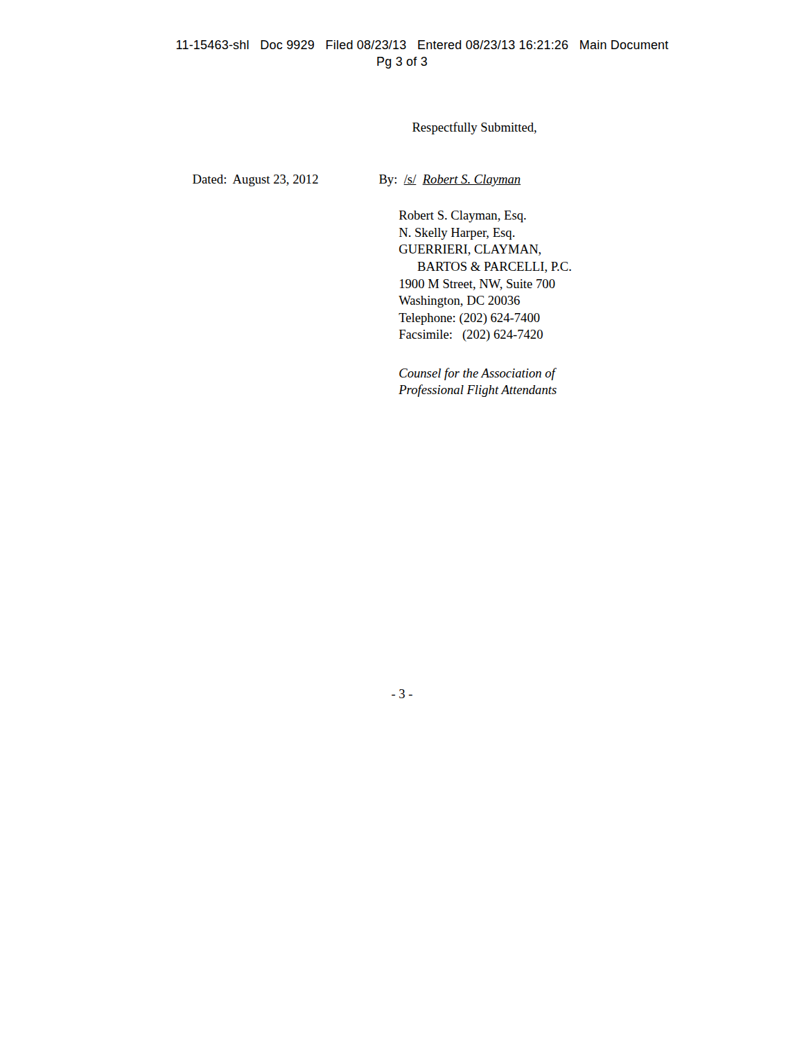11-15463-shl Doc 9929 Filed 08/23/13 Entered 08/23/13 16:21:26 Main Document Pg 3 of 3
Respectfully Submitted,
Dated: August 23, 2012
By: /s/ Robert S. Clayman
Robert S. Clayman, Esq.
N. Skelly Harper, Esq.
GUERRIERI, CLAYMAN,
BARTOS & PARCELLI, P.C.
1900 M Street, NW, Suite 700
Washington, DC 20036
Telephone: (202) 624-7400
Facsimile: (202) 624-7420
Counsel for the Association of
Professional Flight Attendants
- 3 -